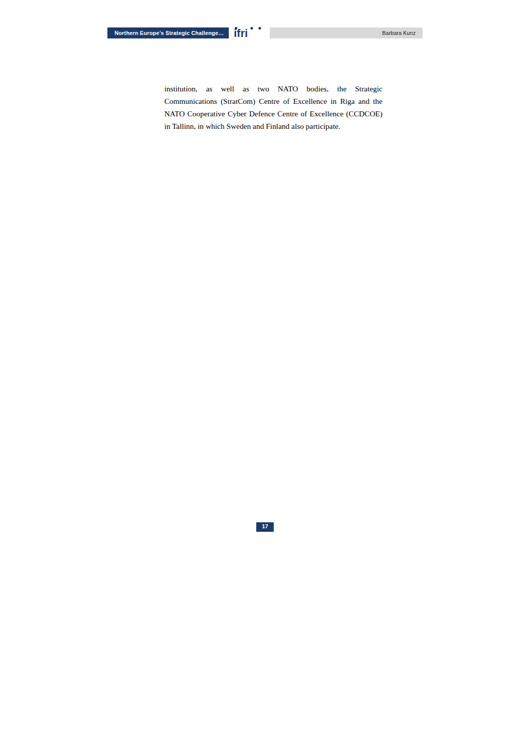Northern Europe’s Strategic Challenge…
ifri
Barbara Kunz
institution, as well as two NATO bodies, the Strategic Communications (StratCom) Centre of Excellence in Riga and the NATO Cooperative Cyber Defence Centre of Excellence (CCDCOE) in Tallinn, in which Sweden and Finland also participate.
17